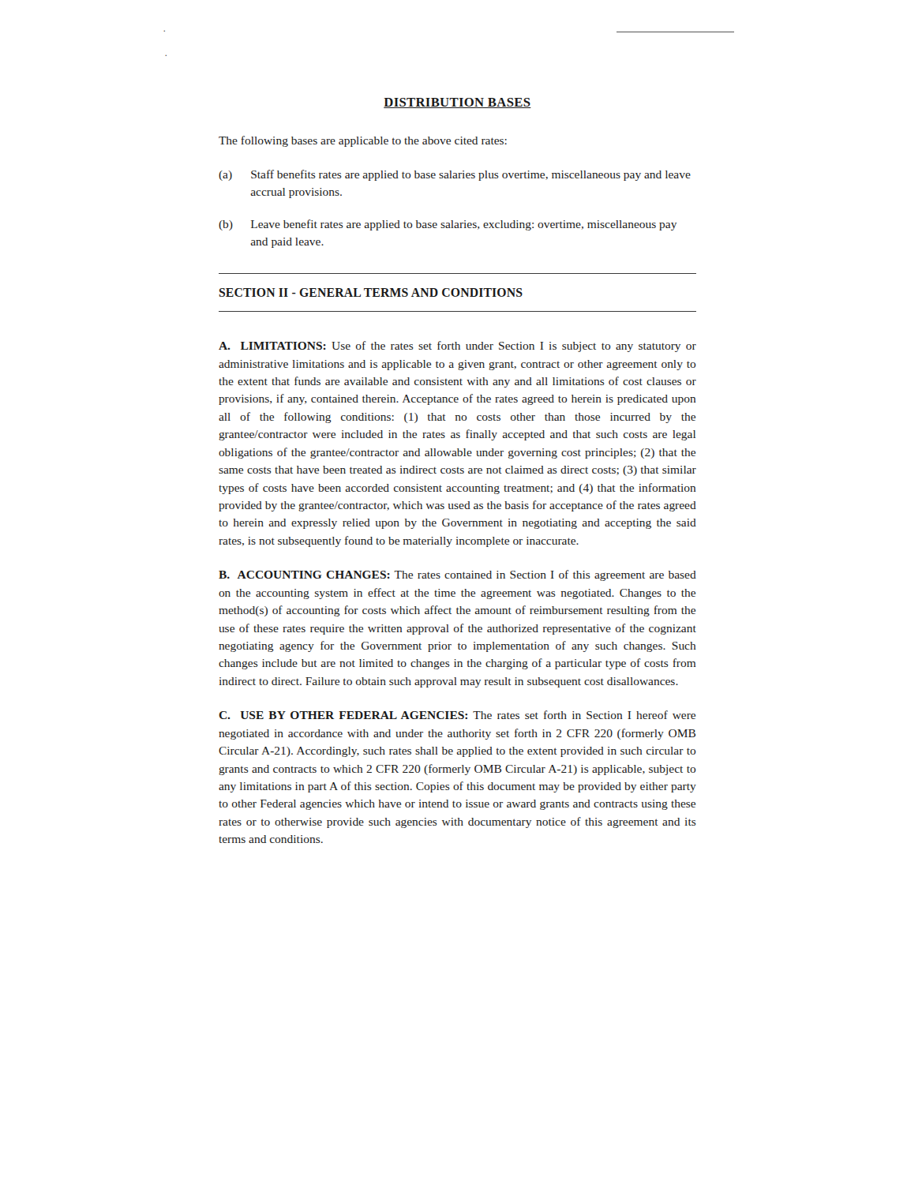.
.
DISTRIBUTION BASES
The following bases are applicable to the above cited rates:
(a) Staff benefits rates are applied to base salaries plus overtime, miscellaneous pay and leave accrual provisions.
(b) Leave benefit rates are applied to base salaries, excluding: overtime, miscellaneous pay and paid leave.
SECTION II - GENERAL TERMS AND CONDITIONS
A. LIMITATIONS: Use of the rates set forth under Section I is subject to any statutory or administrative limitations and is applicable to a given grant, contract or other agreement only to the extent that funds are available and consistent with any and all limitations of cost clauses or provisions, if any, contained therein. Acceptance of the rates agreed to herein is predicated upon all of the following conditions: (1) that no costs other than those incurred by the grantee/contractor were included in the rates as finally accepted and that such costs are legal obligations of the grantee/contractor and allowable under governing cost principles; (2) that the same costs that have been treated as indirect costs are not claimed as direct costs; (3) that similar types of costs have been accorded consistent accounting treatment; and (4) that the information provided by the grantee/contractor, which was used as the basis for acceptance of the rates agreed to herein and expressly relied upon by the Government in negotiating and accepting the said rates, is not subsequently found to be materially incomplete or inaccurate.
B. ACCOUNTING CHANGES: The rates contained in Section I of this agreement are based on the accounting system in effect at the time the agreement was negotiated. Changes to the method(s) of accounting for costs which affect the amount of reimbursement resulting from the use of these rates require the written approval of the authorized representative of the cognizant negotiating agency for the Government prior to implementation of any such changes. Such changes include but are not limited to changes in the charging of a particular type of costs from indirect to direct. Failure to obtain such approval may result in subsequent cost disallowances.
C. USE BY OTHER FEDERAL AGENCIES: The rates set forth in Section I hereof were negotiated in accordance with and under the authority set forth in 2 CFR 220 (formerly OMB Circular A-21). Accordingly, such rates shall be applied to the extent provided in such circular to grants and contracts to which 2 CFR 220 (formerly OMB Circular A-21) is applicable, subject to any limitations in part A of this section. Copies of this document may be provided by either party to other Federal agencies which have or intend to issue or award grants and contracts using these rates or to otherwise provide such agencies with documentary notice of this agreement and its terms and conditions.